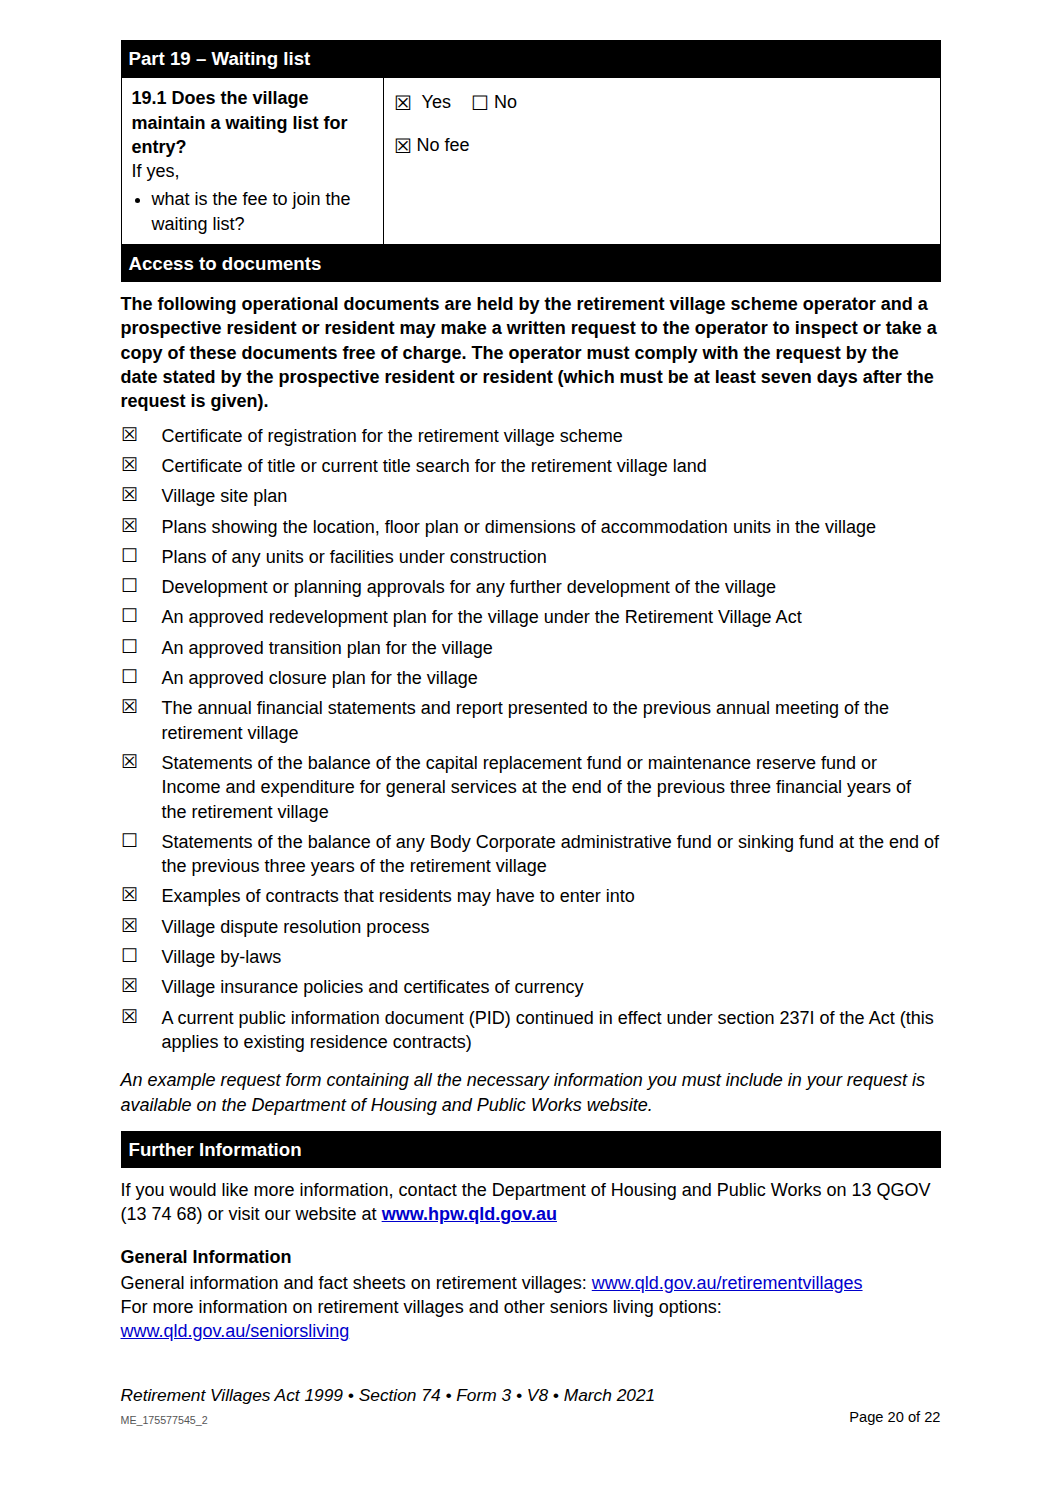Part 19 – Waiting list
| 19.1 Does the village maintain a waiting list for entry? If yes, what is the fee to join the waiting list? | ☒ Yes ☐ No ☒ No fee |
Access to documents
The following operational documents are held by the retirement village scheme operator and a prospective resident or resident may make a written request to the operator to inspect or take a copy of these documents free of charge. The operator must comply with the request by the date stated by the prospective resident or resident (which must be at least seven days after the request is given).
☒Certificate of registration for the retirement village scheme
☒Certificate of title or current title search for the retirement village land
☒Village site plan
☒Plans showing the location, floor plan or dimensions of accommodation units in the village
☐Plans of any units or facilities under construction
☐Development or planning approvals for any further development of the village
☐An approved redevelopment plan for the village under the Retirement Village Act
☐An approved transition plan for the village
☐An approved closure plan for the village
☒The annual financial statements and report presented to the previous annual meeting of the retirement village
☒Statements of the balance of the capital replacement fund or maintenance reserve fund or Income and expenditure for general services at the end of the previous three financial years of the retirement village
☐Statements of the balance of any Body Corporate administrative fund or sinking fund at the end of the previous three years of the retirement village
☒Examples of contracts that residents may have to enter into
☒Village dispute resolution process
☐Village by-laws
☒Village insurance policies and certificates of currency
☒A current public information document (PID) continued in effect under section 237I of the Act (this applies to existing residence contracts)
An example request form containing all the necessary information you must include in your request is available on the Department of Housing and Public Works website.
Further Information
If you would like more information, contact the Department of Housing and Public Works on 13 QGOV (13 74 68) or visit our website at www.hpw.qld.gov.au
General Information
General information and fact sheets on retirement villages: www.qld.gov.au/retirementvillages
For more information on retirement villages and other seniors living options:
www.qld.gov.au/seniorsliving
Retirement Villages Act 1999 • Section 74 • Form 3 • V8 • March 2021
ME_175577545_2
Page 20 of 22